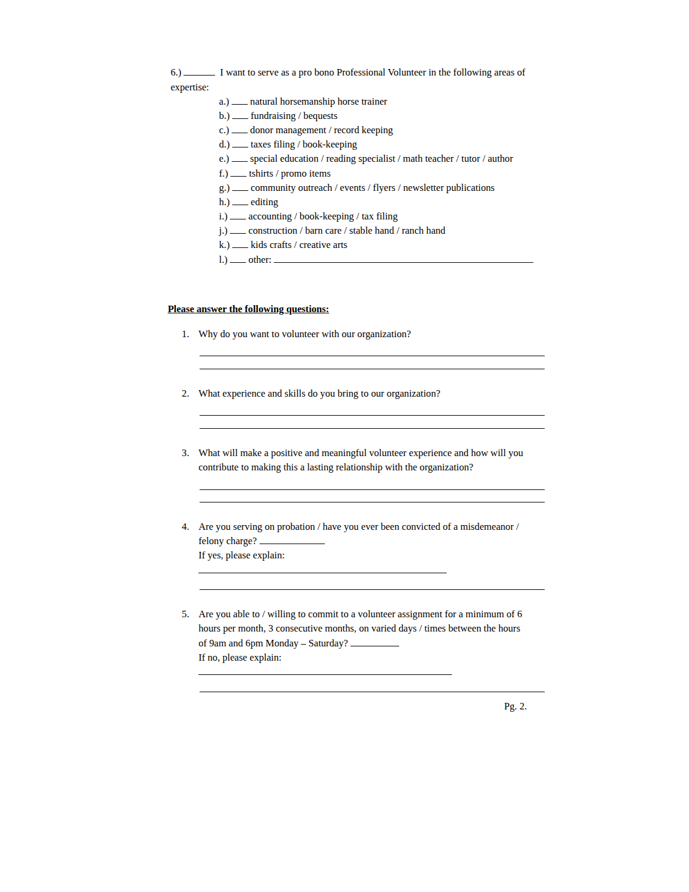6.) I want to serve as a pro bono Professional Volunteer in the following areas of expertise:
a.) natural horsemanship horse trainer
b.) fundraising / bequests
c.) donor management / record keeping
d.) taxes filing / book-keeping
e.) special education / reading specialist / math teacher / tutor / author
f.) tshirts / promo items
g.) community outreach / events / flyers / newsletter publications
h.) editing
i.) accounting / book-keeping / tax filing
j.) construction / barn care / stable hand / ranch hand
k.) kids crafts / creative arts
l.) other:
Please answer the following questions:
Why do you want to volunteer with our organization?
What experience and skills do you bring to our organization?
What will make a positive and meaningful volunteer experience and how will you contribute to making this a lasting relationship with the organization?
Are you serving on probation / have you ever been convicted of a misdemeanor / felony charge?
If yes, please explain:
Are you able to / willing to commit to a volunteer assignment for a minimum of 6 hours per month, 3 consecutive months, on varied days / times between the hours of 9am and 6pm Monday – Saturday?
If no, please explain:
Pg. 2.